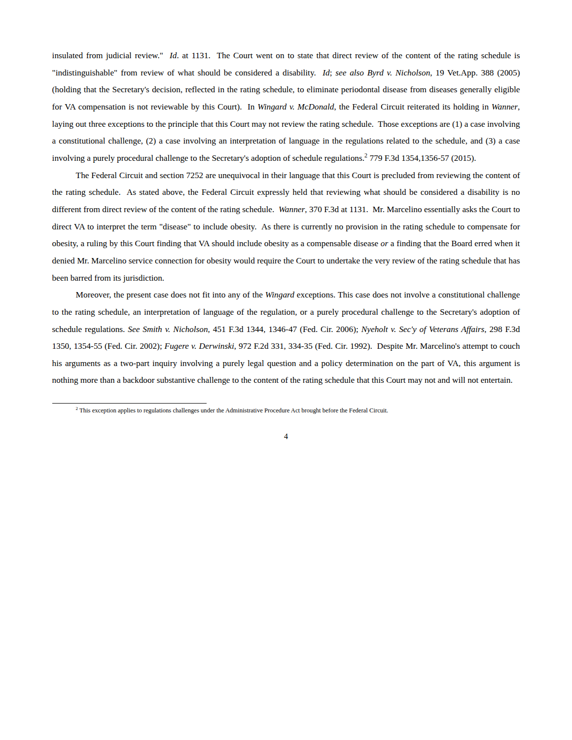insulated from judicial review." Id. at 1131. The Court went on to state that direct review of the content of the rating schedule is "indistinguishable" from review of what should be considered a disability. Id; see also Byrd v. Nicholson, 19 Vet.App. 388 (2005) (holding that the Secretary's decision, reflected in the rating schedule, to eliminate periodontal disease from diseases generally eligible for VA compensation is not reviewable by this Court). In Wingard v. McDonald, the Federal Circuit reiterated its holding in Wanner, laying out three exceptions to the principle that this Court may not review the rating schedule. Those exceptions are (1) a case involving a constitutional challenge, (2) a case involving an interpretation of language in the regulations related to the schedule, and (3) a case involving a purely procedural challenge to the Secretary's adoption of schedule regulations.2 779 F.3d 1354,1356-57 (2015).
The Federal Circuit and section 7252 are unequivocal in their language that this Court is precluded from reviewing the content of the rating schedule. As stated above, the Federal Circuit expressly held that reviewing what should be considered a disability is no different from direct review of the content of the rating schedule. Wanner, 370 F.3d at 1131. Mr. Marcelino essentially asks the Court to direct VA to interpret the term "disease" to include obesity. As there is currently no provision in the rating schedule to compensate for obesity, a ruling by this Court finding that VA should include obesity as a compensable disease or a finding that the Board erred when it denied Mr. Marcelino service connection for obesity would require the Court to undertake the very review of the rating schedule that has been barred from its jurisdiction.
Moreover, the present case does not fit into any of the Wingard exceptions. This case does not involve a constitutional challenge to the rating schedule, an interpretation of language of the regulation, or a purely procedural challenge to the Secretary's adoption of schedule regulations. See Smith v. Nicholson, 451 F.3d 1344, 1346-47 (Fed. Cir. 2006); Nyeholt v. Sec'y of Veterans Affairs, 298 F.3d 1350, 1354-55 (Fed. Cir. 2002); Fugere v. Derwinski, 972 F.2d 331, 334-35 (Fed. Cir. 1992). Despite Mr. Marcelino's attempt to couch his arguments as a two-part inquiry involving a purely legal question and a policy determination on the part of VA, this argument is nothing more than a backdoor substantive challenge to the content of the rating schedule that this Court may not and will not entertain.
2 This exception applies to regulations challenges under the Administrative Procedure Act brought before the Federal Circuit.
4